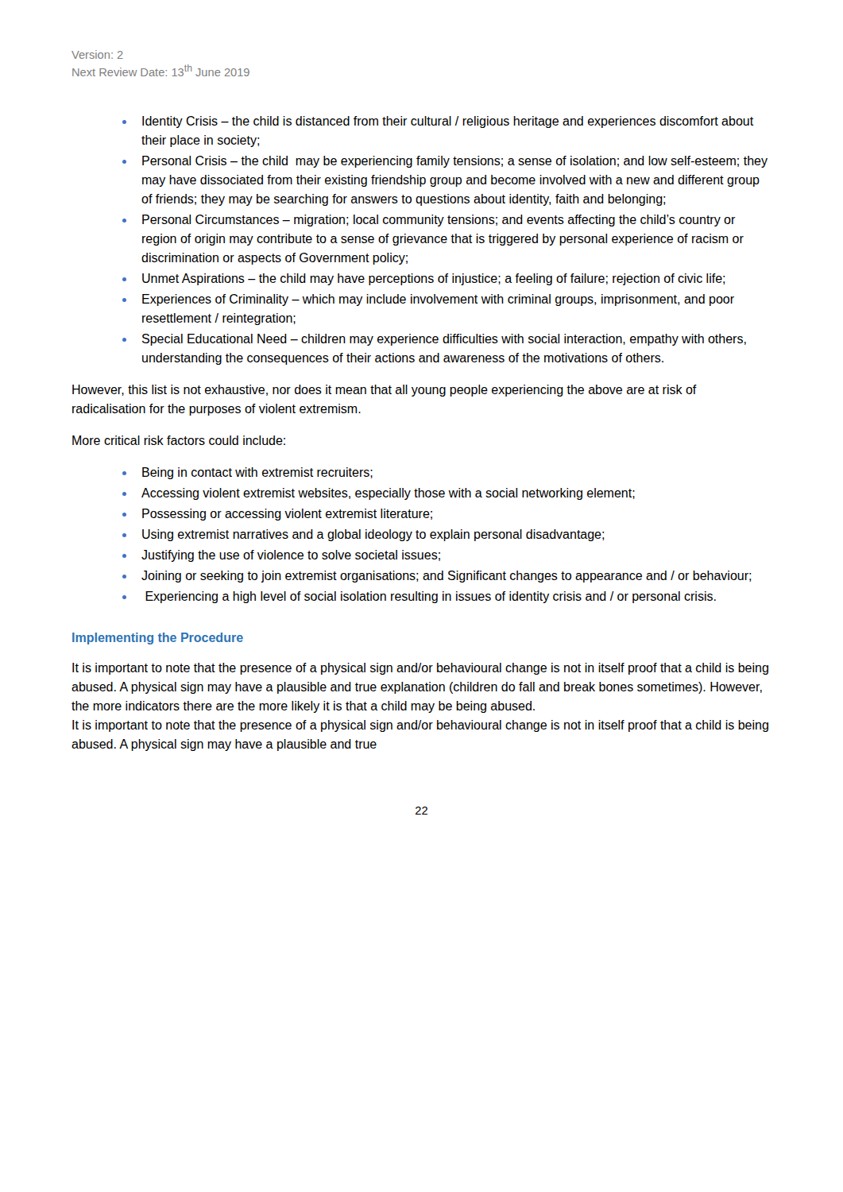Version: 2
Next Review Date: 13th June 2019
Identity Crisis – the child is distanced from their cultural / religious heritage and experiences discomfort about their place in society;
Personal Crisis – the child may be experiencing family tensions; a sense of isolation; and low self-esteem; they may have dissociated from their existing friendship group and become involved with a new and different group of friends; they may be searching for answers to questions about identity, faith and belonging;
Personal Circumstances – migration; local community tensions; and events affecting the child’s country or region of origin may contribute to a sense of grievance that is triggered by personal experience of racism or discrimination or aspects of Government policy;
Unmet Aspirations – the child may have perceptions of injustice; a feeling of failure; rejection of civic life;
Experiences of Criminality – which may include involvement with criminal groups, imprisonment, and poor resettlement / reintegration;
Special Educational Need – children may experience difficulties with social interaction, empathy with others, understanding the consequences of their actions and awareness of the motivations of others.
However, this list is not exhaustive, nor does it mean that all young people experiencing the above are at risk of radicalisation for the purposes of violent extremism.
More critical risk factors could include:
Being in contact with extremist recruiters;
Accessing violent extremist websites, especially those with a social networking element;
Possessing or accessing violent extremist literature;
Using extremist narratives and a global ideology to explain personal disadvantage;
Justifying the use of violence to solve societal issues;
Joining or seeking to join extremist organisations; and Significant changes to appearance and / or behaviour;
Experiencing a high level of social isolation resulting in issues of identity crisis and / or personal crisis.
Implementing the Procedure
It is important to note that the presence of a physical sign and/or behavioural change is not in itself proof that a child is being abused. A physical sign may have a plausible and true explanation (children do fall and break bones sometimes). However, the more indicators there are the more likely it is that a child may be being abused.
It is important to note that the presence of a physical sign and/or behavioural change is not in itself proof that a child is being abused. A physical sign may have a plausible and true
22